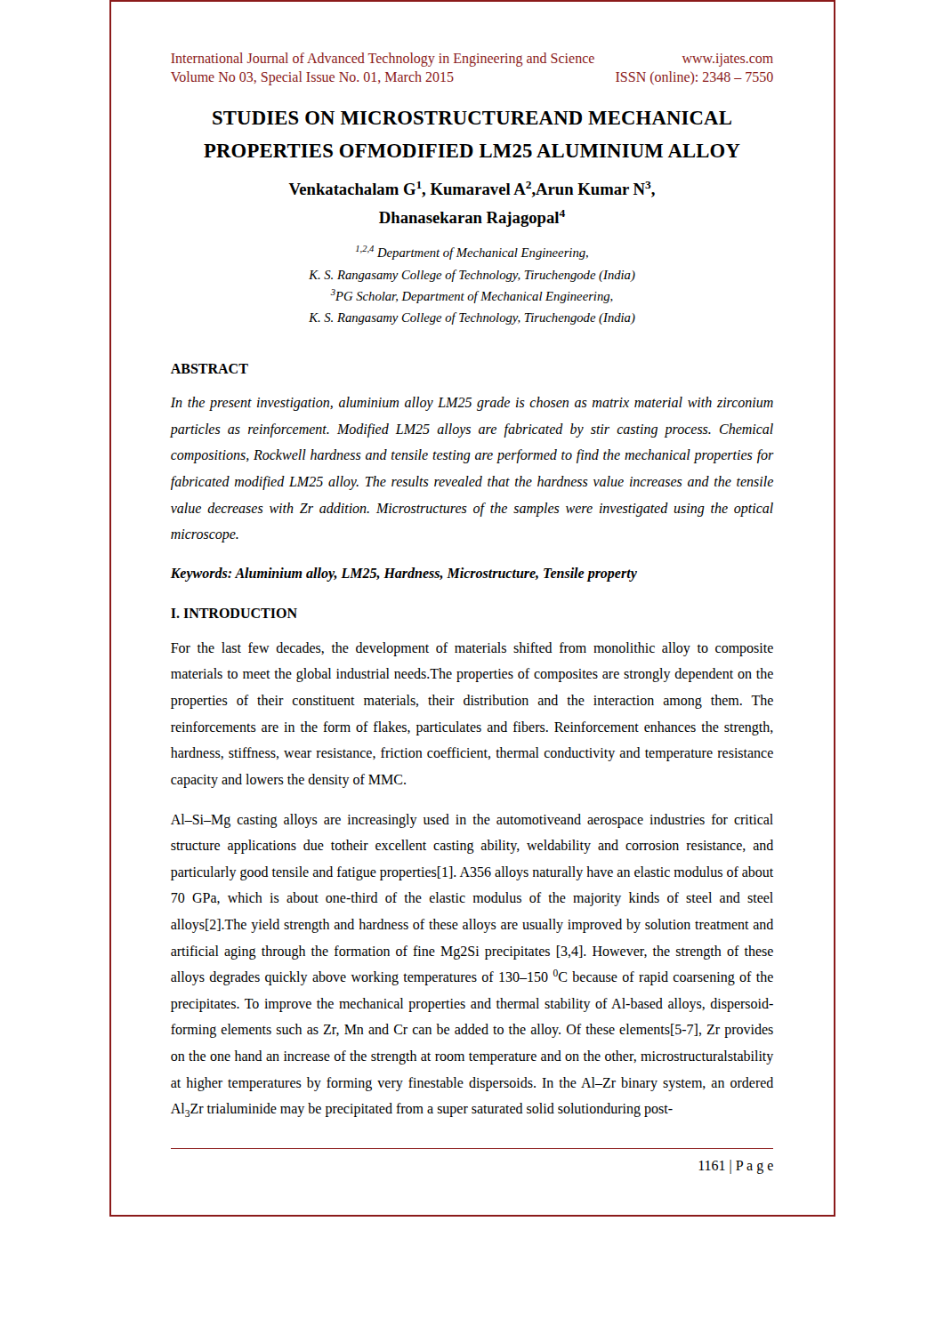International Journal of Advanced Technology in Engineering and Science www.ijates.com
Volume No 03, Special Issue No. 01, March 2015 ISSN (online): 2348 – 7550
STUDIES ON MICROSTRUCTUREAND MECHANICAL PROPERTIES OFMODIFIED LM25 ALUMINIUM ALLOY
Venkatachalam G1, Kumaravel A2,Arun Kumar N3,
Dhanasekaran Rajagopal4
1,2,4 Department of Mechanical Engineering,
K. S. Rangasamy College of Technology, Tiruchengode (India)
3PG Scholar, Department of Mechanical Engineering,
K. S. Rangasamy College of Technology, Tiruchengode (India)
ABSTRACT
In the present investigation, aluminium alloy LM25 grade is chosen as matrix material with zirconium particles as reinforcement. Modified LM25 alloys are fabricated by stir casting process. Chemical compositions, Rockwell hardness and tensile testing are performed to find the mechanical properties for fabricated modified LM25 alloy. The results revealed that the hardness value increases and the tensile value decreases with Zr addition. Microstructures of the samples were investigated using the optical microscope.
Keywords: Aluminium alloy, LM25, Hardness, Microstructure, Tensile property
I. INTRODUCTION
For the last few decades, the development of materials shifted from monolithic alloy to composite materials to meet the global industrial needs.The properties of composites are strongly dependent on the properties of their constituent materials, their distribution and the interaction among them. The reinforcements are in the form of flakes, particulates and fibers. Reinforcement enhances the strength, hardness, stiffness, wear resistance, friction coefficient, thermal conductivity and temperature resistance capacity and lowers the density of MMC.
Al–Si–Mg casting alloys are increasingly used in the automotiveand aerospace industries for critical structure applications due totheir excellent casting ability, weldability and corrosion resistance, and particularly good tensile and fatigue properties[1]. A356 alloys naturally have an elastic modulus of about 70 GPa, which is about one-third of the elastic modulus of the majority kinds of steel and steel alloys[2].The yield strength and hardness of these alloys are usually improved by solution treatment and artificial aging through the formation of fine Mg2Si precipitates [3,4]. However, the strength of these alloys degrades quickly above working temperatures of 130–150 0C because of rapid coarsening of the precipitates. To improve the mechanical properties and thermal stability of Al-based alloys, dispersoid-forming elements such as Zr, Mn and Cr can be added to the alloy. Of these elements[5-7], Zr provides on the one hand an increase of the strength at room temperature and on the other, microstructuralstability at higher temperatures by forming very finestable dispersoids. In the Al–Zr binary system, an ordered Al3Zr trialuminide may be precipitated from a super saturated solid solutionduring post-
1161 | P a g e